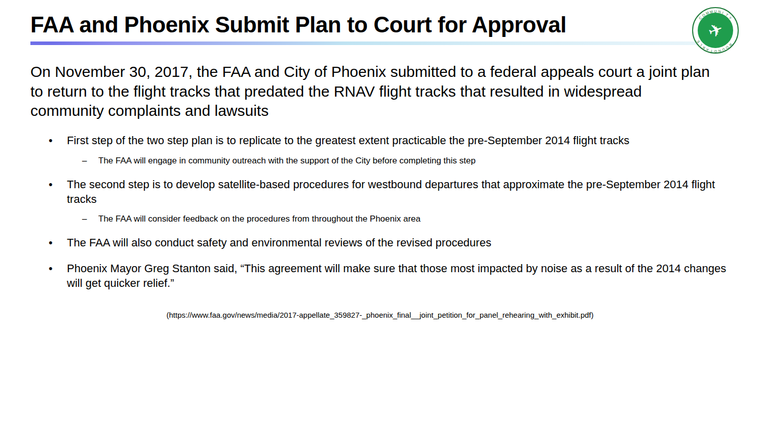FAA and Phoenix Submit Plan to Court for Approval
C O M M U N I T Y R O U N D T A B L E
✈
On November 30, 2017, the FAA and City of Phoenix submitted to a federal appeals court a joint plan to return to the flight tracks that predated the RNAV flight tracks that resulted in widespread community complaints and lawsuits
• First step of the two step plan is to replicate to the greatest extent practicable the pre-September 2014 flight tracks
–The FAA will engage in community outreach with the support of the City before completing this step
• The second step is to develop satellite-based procedures for westbound departures that approximate the pre-September 2014 flight tracks
–The FAA will consider feedback on the procedures from throughout the Phoenix area
• The FAA will also conduct safety and environmental reviews of the revised procedures
• Phoenix Mayor Greg Stanton said, “This agreement will make sure that those most impacted by noise as a result of the 2014 changes will get quicker relief.”
(https://www.faa.gov/news/media/2017-appellate_359827-_phoenix_final__joint_petition_for_panel_rehearing_with_exhibit.pdf)